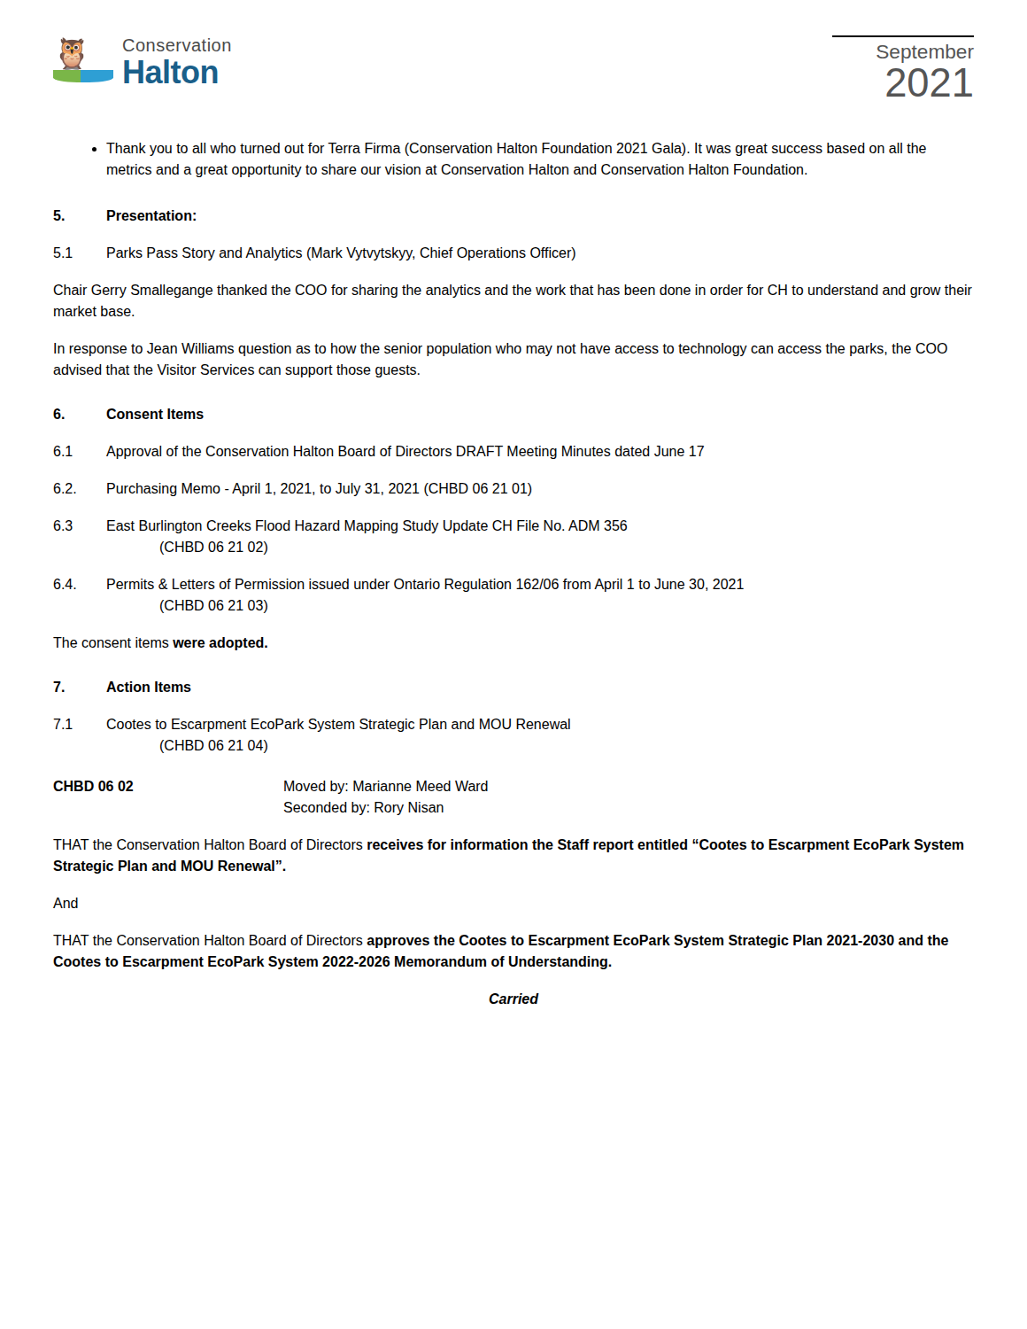🦉
Conservation
Halton
September
2021
Thank you to all who turned out for Terra Firma (Conservation Halton Foundation 2021 Gala). It was great success based on all the metrics and a great opportunity to share our vision at Conservation Halton and Conservation Halton Foundation.
5. Presentation:
5.1 Parks Pass Story and Analytics (Mark Vytvytskyy, Chief Operations Officer)
Chair Gerry Smallegange thanked the COO for sharing the analytics and the work that has been done in order for CH to understand and grow their market base.
In response to Jean Williams question as to how the senior population who may not have access to technology can access the parks, the COO advised that the Visitor Services can support those guests.
6. Consent Items
6.1 Approval of the Conservation Halton Board of Directors DRAFT Meeting Minutes dated June 17
6.2. Purchasing Memo - April 1, 2021, to July 31, 2021 (CHBD 06 21 01)
6.3 East Burlington Creeks Flood Hazard Mapping Study Update CH File No. ADM 356(CHBD 06 21 02)
6.4. Permits & Letters of Permission issued under Ontario Regulation 162/06 from April 1 to June 30, 2021(CHBD 06 21 03)
The consent items were adopted.
7. Action Items
7.1 Cootes to Escarpment EcoPark System Strategic Plan and MOU Renewal(CHBD 06 21 04)
CHBD 06 02
Moved by: Marianne Meed Ward
Seconded by: Rory Nisan
THAT the Conservation Halton Board of Directors receives for information the Staff report entitled “Cootes to Escarpment EcoPark System Strategic Plan and MOU Renewal”.
And
THAT the Conservation Halton Board of Directors approves the Cootes to Escarpment EcoPark System Strategic Plan 2021-2030 and the Cootes to Escarpment EcoPark System 2022-2026 Memorandum of Understanding.
Carried